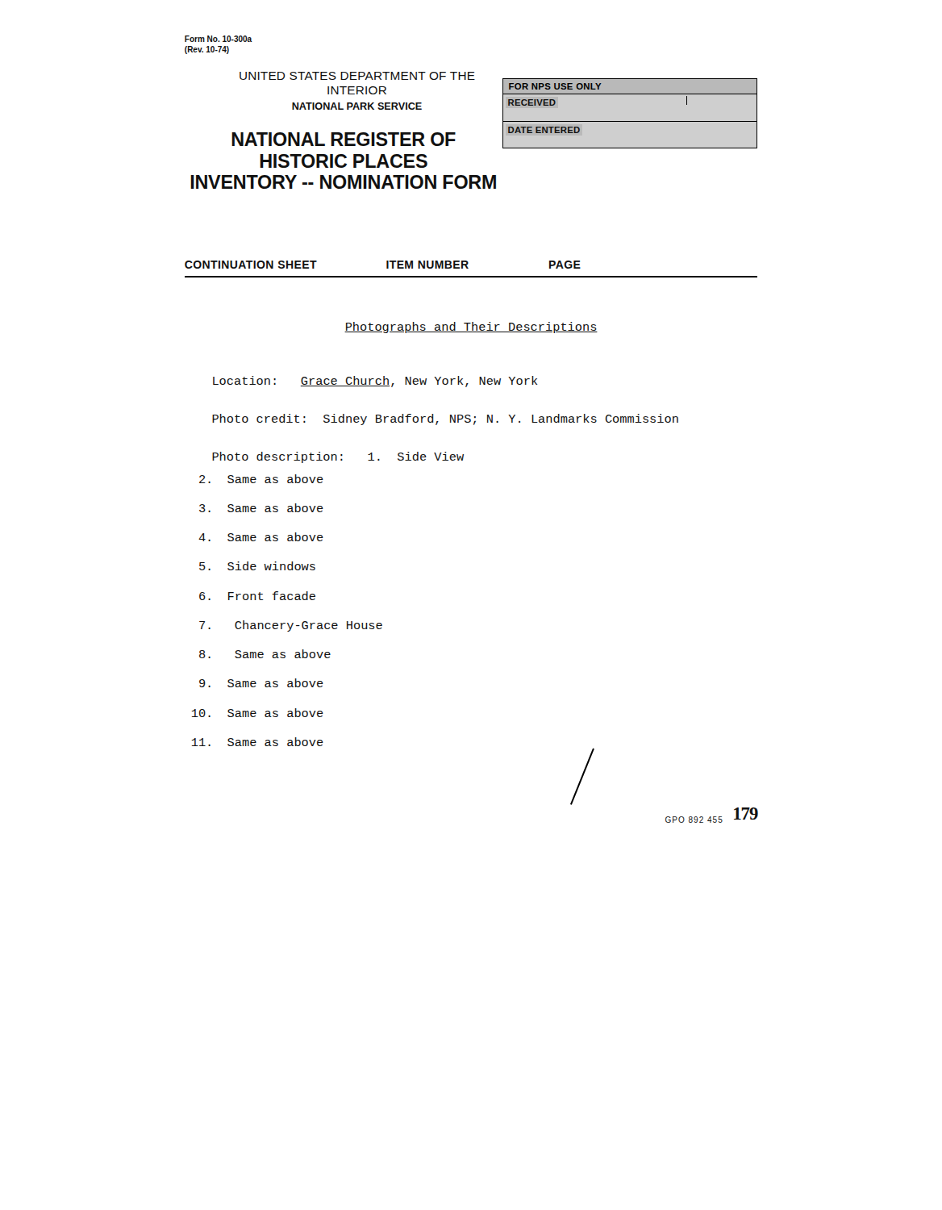Form No. 10-300a
(Rev. 10-74)
UNITED STATES DEPARTMENT OF THE INTERIOR
NATIONAL PARK SERVICE
NATIONAL REGISTER OF HISTORIC PLACES
INVENTORY -- NOMINATION FORM
FOR NPS USE ONLY
RECEIVED
DATE ENTERED
CONTINUATION SHEET
ITEM NUMBER
PAGE
Photographs and Their Descriptions
Location: Grace Church, New York, New York
Photo credit: Sidney Bradford, NPS; N. Y. Landmarks Commission
Photo description: 1. Side View
2. Same as above
3. Same as above
4. Same as above
5. Side windows
6. Front facade
7. Chancery-Grace House
8. Same as above
9. Same as above
10. Same as above
11. Same as above
GPO 892 455 179